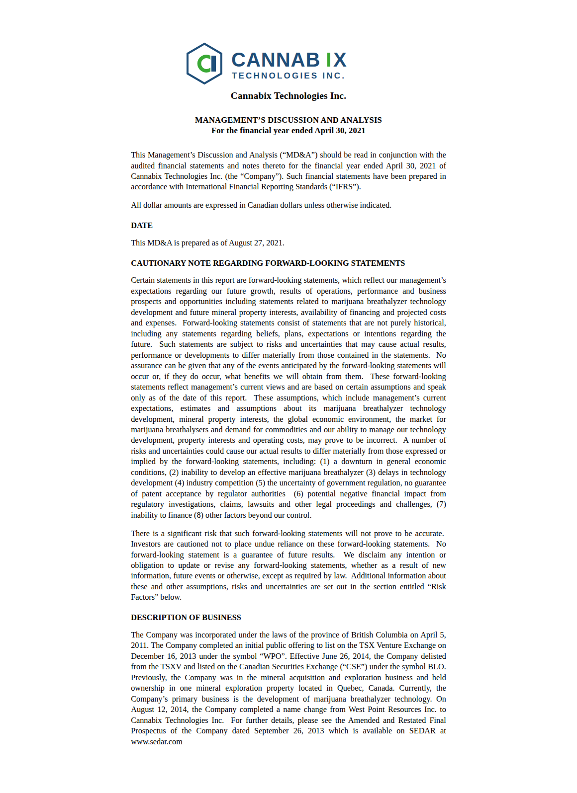CANNAB I X TECHNOLOGIES INC.
Cannabix Technologies Inc.
MANAGEMENT’S DISCUSSION AND ANALYSIS For the financial year ended April 30, 2021
This Management’s Discussion and Analysis (“MD&A”) should be read in conjunction with the audited financial statements and notes thereto for the financial year ended April 30, 2021 of Cannabix Technologies Inc. (the “Company”). Such financial statements have been prepared in accordance with International Financial Reporting Standards (“IFRS”).
All dollar amounts are expressed in Canadian dollars unless otherwise indicated.
DATE
This MD&A is prepared as of August 27, 2021.
CAUTIONARY NOTE REGARDING FORWARD-LOOKING STATEMENTS
Certain statements in this report are forward-looking statements, which reflect our management’s expectations regarding our future growth, results of operations, performance and business prospects and opportunities including statements related to marijuana breathalyzer technology development and future mineral property interests, availability of financing and projected costs and expenses. Forward-looking statements consist of statements that are not purely historical, including any statements regarding beliefs, plans, expectations or intentions regarding the future. Such statements are subject to risks and uncertainties that may cause actual results, performance or developments to differ materially from those contained in the statements. No assurance can be given that any of the events anticipated by the forward-looking statements will occur or, if they do occur, what benefits we will obtain from them. These forward-looking statements reflect management’s current views and are based on certain assumptions and speak only as of the date of this report. These assumptions, which include management’s current expectations, estimates and assumptions about its marijuana breathalyzer technology development, mineral property interests, the global economic environment, the market for marijuana breathalysers and demand for commodities and our ability to manage our technology development, property interests and operating costs, may prove to be incorrect. A number of risks and uncertainties could cause our actual results to differ materially from those expressed or implied by the forward-looking statements, including: (1) a downturn in general economic conditions, (2) inability to develop an effective marijuana breathalyzer (3) delays in technology development (4) industry competition (5) the uncertainty of government regulation, no guarantee of patent acceptance by regulator authorities (6) potential negative financial impact from regulatory investigations, claims, lawsuits and other legal proceedings and challenges, (7) inability to finance (8) other factors beyond our control.
There is a significant risk that such forward-looking statements will not prove to be accurate. Investors are cautioned not to place undue reliance on these forward-looking statements. No forward-looking statement is a guarantee of future results. We disclaim any intention or obligation to update or revise any forward-looking statements, whether as a result of new information, future events or otherwise, except as required by law. Additional information about these and other assumptions, risks and uncertainties are set out in the section entitled “Risk Factors” below.
DESCRIPTION OF BUSINESS
The Company was incorporated under the laws of the province of British Columbia on April 5, 2011. The Company completed an initial public offering to list on the TSX Venture Exchange on December 16, 2013 under the symbol “WPO”. Effective June 26, 2014, the Company delisted from the TSXV and listed on the Canadian Securities Exchange (“CSE”) under the symbol BLO. Previously, the Company was in the mineral acquisition and exploration business and held ownership in one mineral exploration property located in Quebec, Canada. Currently, the Company’s primary business is the development of marijuana breathalyzer technology. On August 12, 2014, the Company completed a name change from West Point Resources Inc. to Cannabix Technologies Inc. For further details, please see the Amended and Restated Final Prospectus of the Company dated September 26, 2013 which is available on SEDAR at www.sedar.com